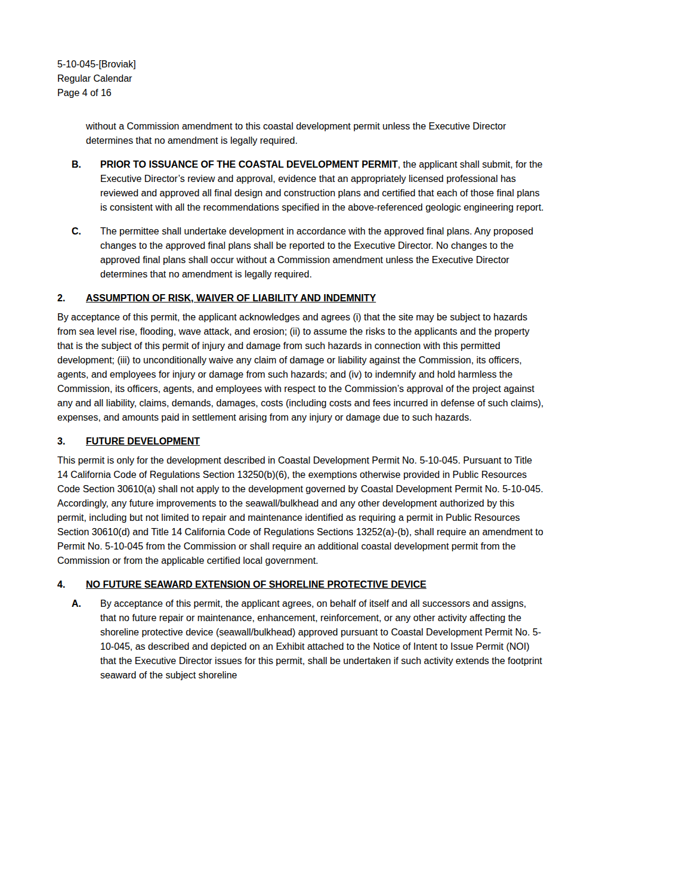5-10-045-[Broviak]
Regular Calendar
Page 4 of 16
without a Commission amendment to this coastal development permit unless the Executive Director determines that no amendment is legally required.
B.
PRIOR TO ISSUANCE OF THE COASTAL DEVELOPMENT PERMIT, the applicant shall submit, for the Executive Director’s review and approval, evidence that an appropriately licensed professional has reviewed and approved all final design and construction plans and certified that each of those final plans is consistent with all the recommendations specified in the above-referenced geologic engineering report.
C.
The permittee shall undertake development in accordance with the approved final plans. Any proposed changes to the approved final plans shall be reported to the Executive Director. No changes to the approved final plans shall occur without a Commission amendment unless the Executive Director determines that no amendment is legally required.
2.
ASSUMPTION OF RISK, WAIVER OF LIABILITY AND INDEMNITY
By acceptance of this permit, the applicant acknowledges and agrees (i) that the site may be subject to hazards from sea level rise, flooding, wave attack, and erosion; (ii) to assume the risks to the applicants and the property that is the subject of this permit of injury and damage from such hazards in connection with this permitted development; (iii) to unconditionally waive any claim of damage or liability against the Commission, its officers, agents, and employees for injury or damage from such hazards; and (iv) to indemnify and hold harmless the Commission, its officers, agents, and employees with respect to the Commission’s approval of the project against any and all liability, claims, demands, damages, costs (including costs and fees incurred in defense of such claims), expenses, and amounts paid in settlement arising from any injury or damage due to such hazards.
3.
FUTURE DEVELOPMENT
This permit is only for the development described in Coastal Development Permit No. 5-10-045. Pursuant to Title 14 California Code of Regulations Section 13250(b)(6), the exemptions otherwise provided in Public Resources Code Section 30610(a) shall not apply to the development governed by Coastal Development Permit No. 5-10-045. Accordingly, any future improvements to the seawall/bulkhead and any other development authorized by this permit, including but not limited to repair and maintenance identified as requiring a permit in Public Resources Section 30610(d) and Title 14 California Code of Regulations Sections 13252(a)-(b), shall require an amendment to Permit No. 5-10-045 from the Commission or shall require an additional coastal development permit from the Commission or from the applicable certified local government.
4.
NO FUTURE SEAWARD EXTENSION OF SHORELINE PROTECTIVE DEVICE
A.
By acceptance of this permit, the applicant agrees, on behalf of itself and all successors and assigns, that no future repair or maintenance, enhancement, reinforcement, or any other activity affecting the shoreline protective device (seawall/bulkhead) approved pursuant to Coastal Development Permit No. 5-10-045, as described and depicted on an Exhibit attached to the Notice of Intent to Issue Permit (NOI) that the Executive Director issues for this permit, shall be undertaken if such activity extends the footprint seaward of the subject shoreline